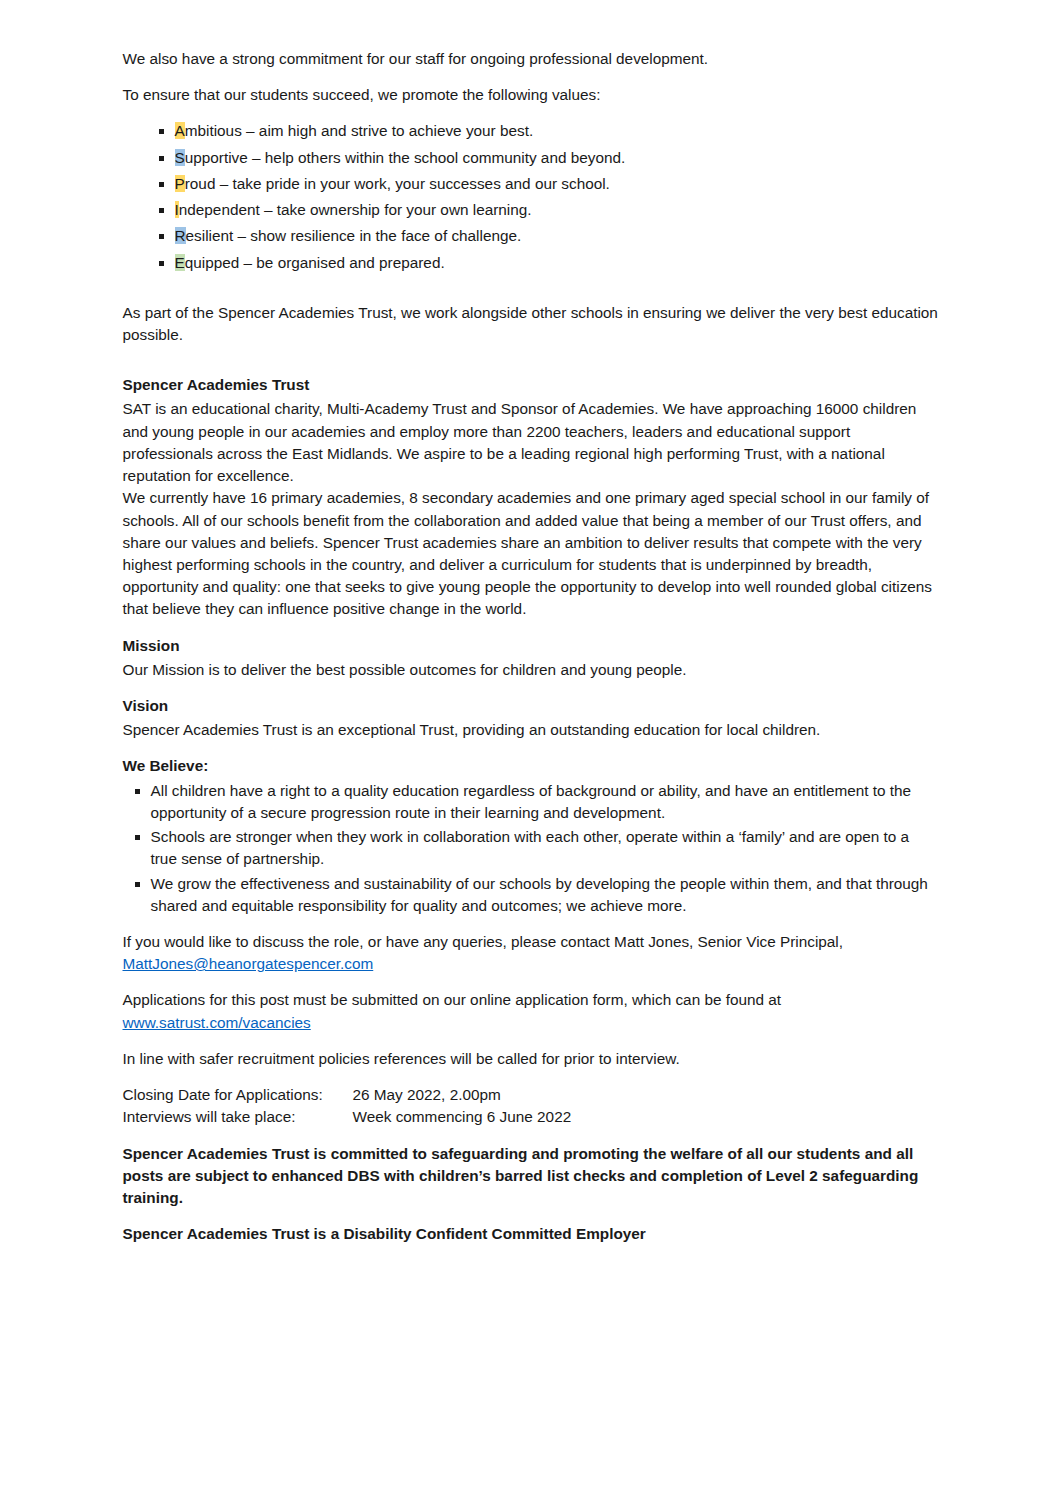We also have a strong commitment for our staff for ongoing professional development.
To ensure that our students succeed, we promote the following values:
Ambitious – aim high and strive to achieve your best.
Supportive – help others within the school community and beyond.
Proud – take pride in your work, your successes and our school.
Independent – take ownership for your own learning.
Resilient – show resilience in the face of challenge.
Equipped – be organised and prepared.
As part of the Spencer Academies Trust, we work alongside other schools in ensuring we deliver the very best education possible.
Spencer Academies Trust
SAT is an educational charity, Multi-Academy Trust and Sponsor of Academies. We have approaching 16000 children and young people in our academies and employ more than 2200 teachers, leaders and educational support professionals across the East Midlands. We aspire to be a leading regional high performing Trust, with a national reputation for excellence.
We currently have 16 primary academies, 8 secondary academies and one primary aged special school in our family of schools. All of our schools benefit from the collaboration and added value that being a member of our Trust offers, and share our values and beliefs. Spencer Trust academies share an ambition to deliver results that compete with the very highest performing schools in the country, and deliver a curriculum for students that is underpinned by breadth, opportunity and quality: one that seeks to give young people the opportunity to develop into well rounded global citizens that believe they can influence positive change in the world.
Mission
Our Mission is to deliver the best possible outcomes for children and young people.
Vision
Spencer Academies Trust is an exceptional Trust, providing an outstanding education for local children.
We Believe:
All children have a right to a quality education regardless of background or ability, and have an entitlement to the opportunity of a secure progression route in their learning and development.
Schools are stronger when they work in collaboration with each other, operate within a ‘family’ and are open to a true sense of partnership.
We grow the effectiveness and sustainability of our schools by developing the people within them, and that through shared and equitable responsibility for quality and outcomes; we achieve more.
If you would like to discuss the role, or have any queries, please contact Matt Jones, Senior Vice Principal,
MattJones@heanorgatespencer.com
Applications for this post must be submitted on our online application form, which can be found at
www.satrust.com/vacancies
In line with safer recruitment policies references will be called for prior to interview.
Closing Date for Applications: 26 May 2022, 2.00pm
Interviews will take place: Week commencing 6 June 2022
Spencer Academies Trust is committed to safeguarding and promoting the welfare of all our students and all posts are subject to enhanced DBS with children’s barred list checks and completion of Level 2 safeguarding training.
Spencer Academies Trust is a Disability Confident Committed Employer